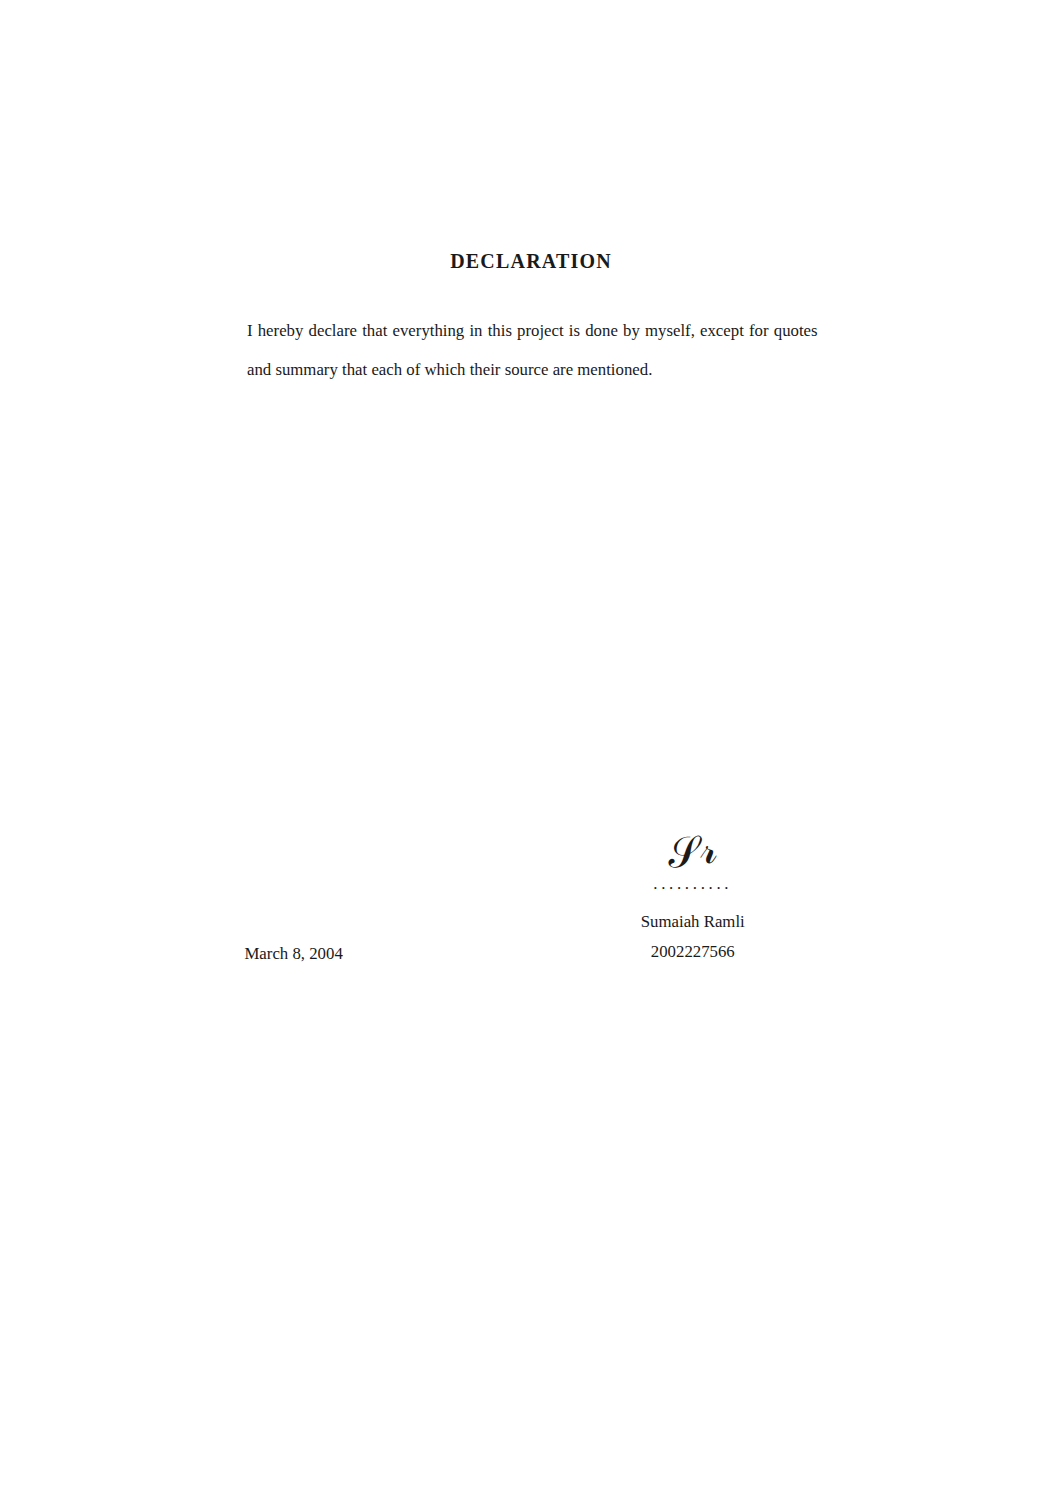DECLARATION
I hereby declare that everything in this project is done by myself, except for quotes and summary that each of which their source are mentioned.
March 8, 2004
𝒮𝓇 .......... Sumaiah Ramli 2002227566